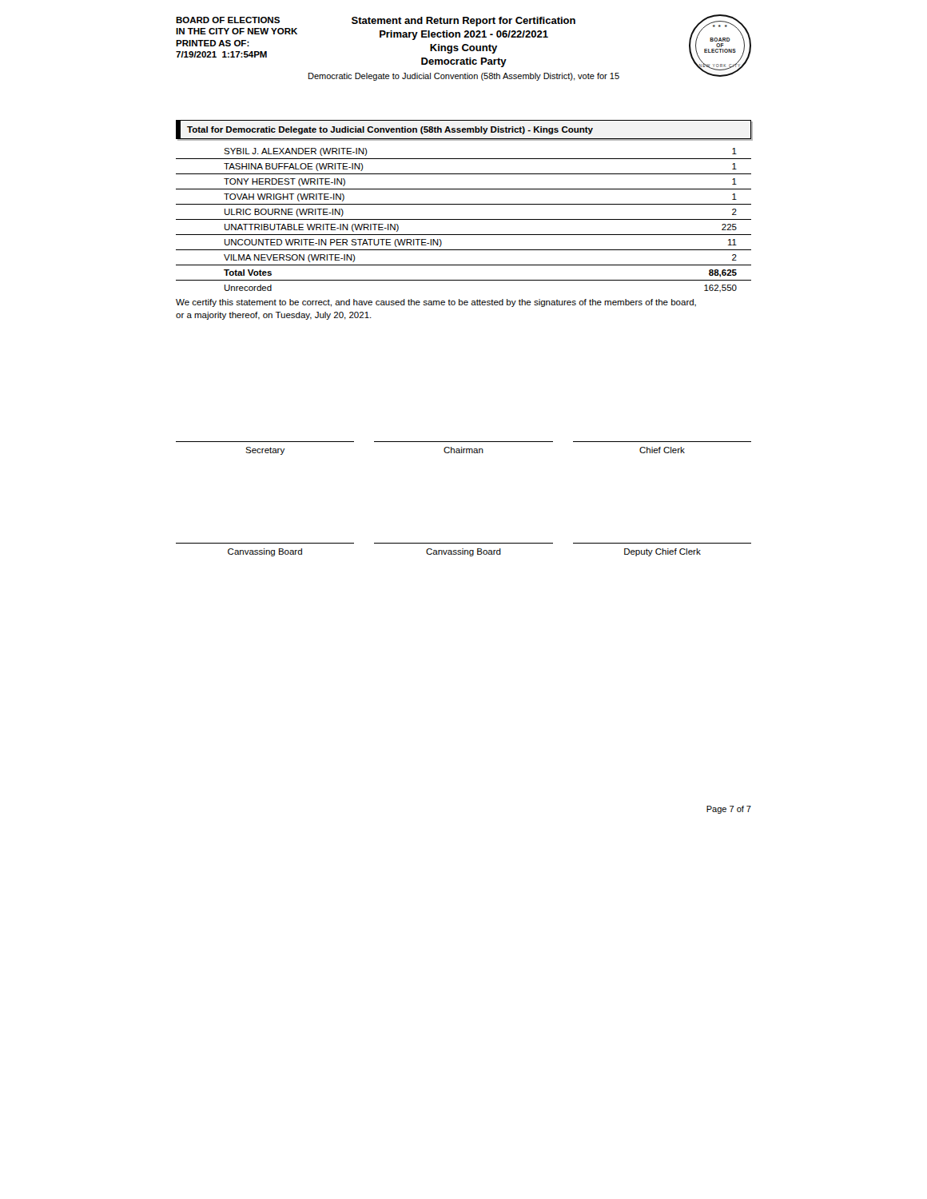BOARD OF ELECTIONS
IN THE CITY OF NEW YORK
PRINTED AS OF:
7/19/2021 1:17:54PM
Statement and Return Report for Certification
Primary Election 2021 - 06/22/2021
Kings County
Democratic Party
Democratic Delegate to Judicial Convention (58th Assembly District), vote for 15
★ ★ ★
BOARD
OF
ELECTIONS
NEW YORK CITY
Total for Democratic Delegate to Judicial Convention (58th Assembly District) - Kings County
| SYBIL J. ALEXANDER (WRITE-IN) | 1 |
| TASHINA BUFFALOE (WRITE-IN) | 1 |
| TONY HERDEST (WRITE-IN) | 1 |
| TOVAH WRIGHT (WRITE-IN) | 1 |
| ULRIC BOURNE (WRITE-IN) | 2 |
| UNATTRIBUTABLE WRITE-IN (WRITE-IN) | 225 |
| UNCOUNTED WRITE-IN PER STATUTE (WRITE-IN) | 11 |
| VILMA NEVERSON (WRITE-IN) | 2 |
| Total Votes | 88,625 |
| Unrecorded | 162,550 |
We certify this statement to be correct, and have caused the same to be attested by the signatures of the members of the board,
or a majority thereof, on Tuesday, July 20, 2021.
Secretary
Chairman
Chief Clerk
Canvassing Board
Canvassing Board
Deputy Chief Clerk
Page 7 of 7